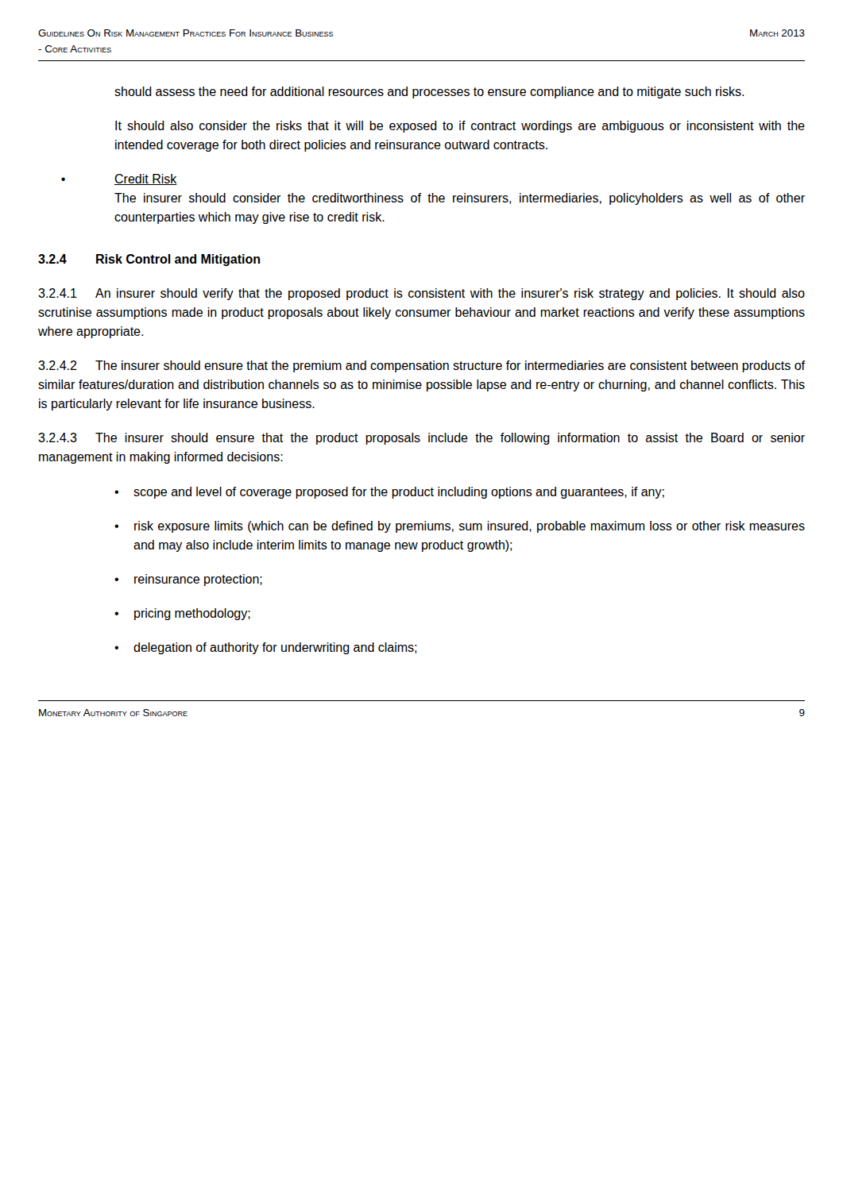Guidelines On Risk Management Practices For Insurance Business
- Core Activities
March 2013
should assess the need for additional resources and processes to ensure compliance and to mitigate such risks.
It should also consider the risks that it will be exposed to if contract wordings are ambiguous or inconsistent with the intended coverage for both direct policies and reinsurance outward contracts.
• Credit Risk
The insurer should consider the creditworthiness of the reinsurers, intermediaries, policyholders as well as of other counterparties which may give rise to credit risk.
3.2.4 Risk Control and Mitigation
3.2.4.1 An insurer should verify that the proposed product is consistent with the insurer's risk strategy and policies. It should also scrutinise assumptions made in product proposals about likely consumer behaviour and market reactions and verify these assumptions where appropriate.
3.2.4.2 The insurer should ensure that the premium and compensation structure for intermediaries are consistent between products of similar features/duration and distribution channels so as to minimise possible lapse and re-entry or churning, and channel conflicts. This is particularly relevant for life insurance business.
3.2.4.3 The insurer should ensure that the product proposals include the following information to assist the Board or senior management in making informed decisions:
scope and level of coverage proposed for the product including options and guarantees, if any;
risk exposure limits (which can be defined by premiums, sum insured, probable maximum loss or other risk measures and may also include interim limits to manage new product growth);
reinsurance protection;
pricing methodology;
delegation of authority for underwriting and claims;
Monetary Authority of Singapore 9